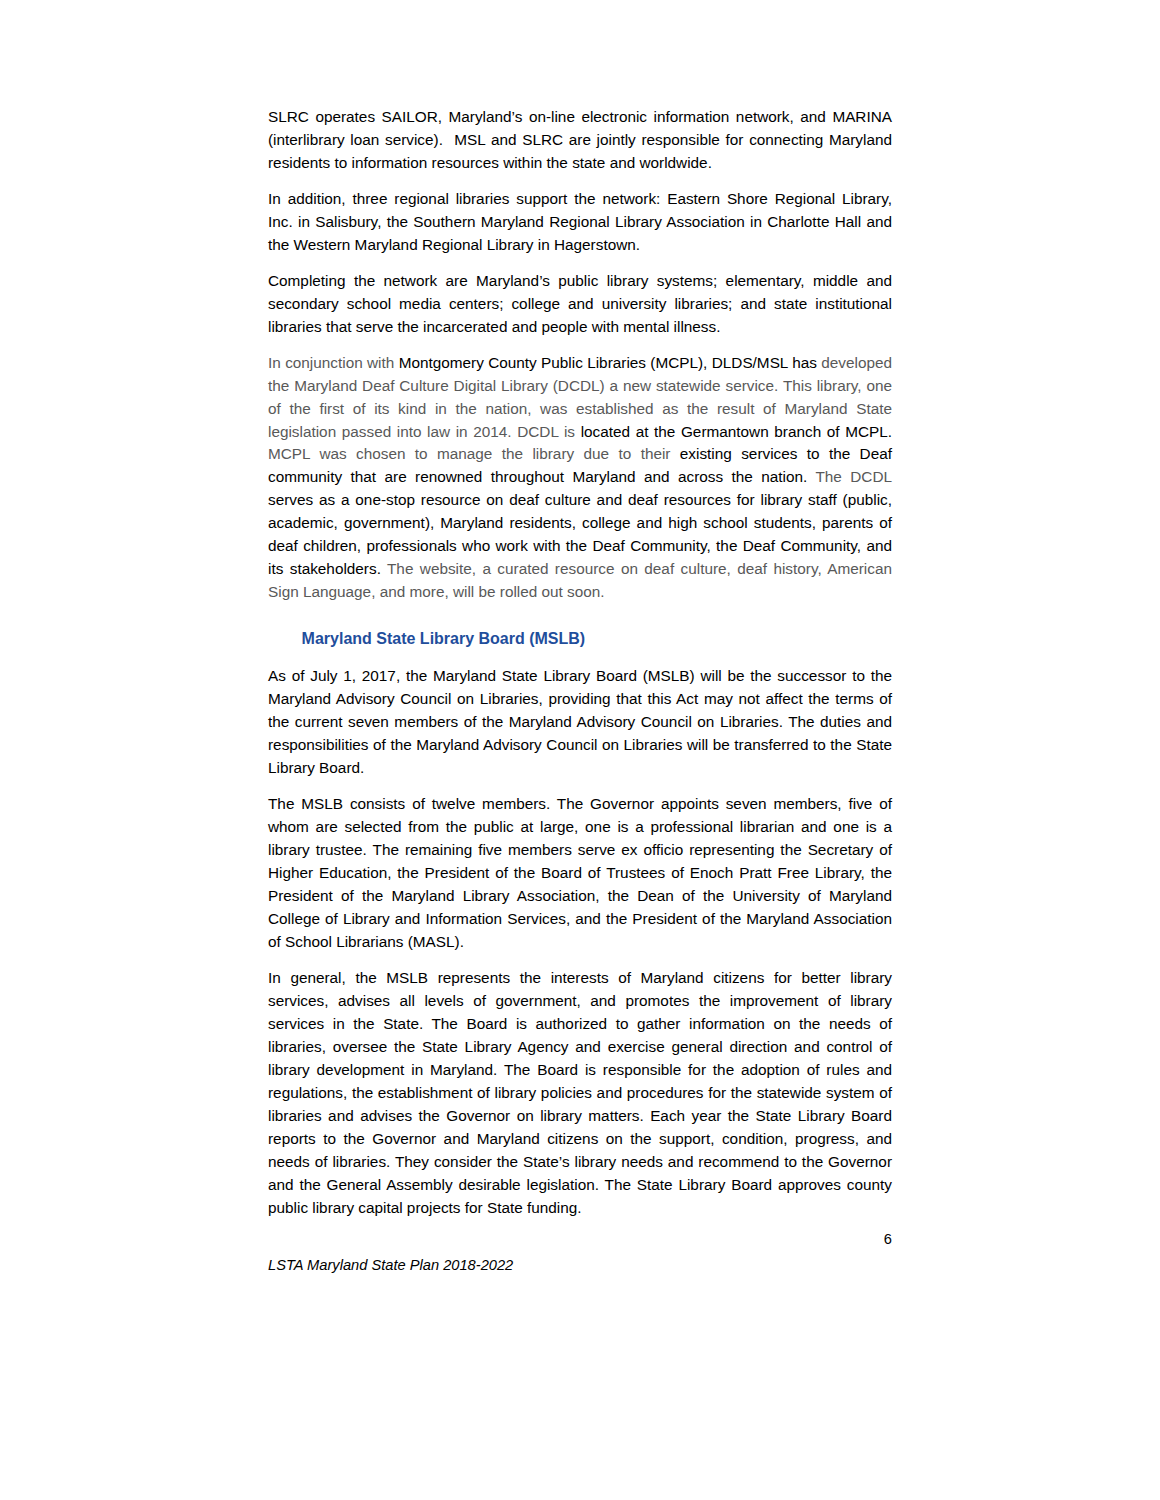SLRC operates SAILOR, Maryland’s on-line electronic information network, and MARINA (interlibrary loan service). MSL and SLRC are jointly responsible for connecting Maryland residents to information resources within the state and worldwide.
In addition, three regional libraries support the network: Eastern Shore Regional Library, Inc. in Salisbury, the Southern Maryland Regional Library Association in Charlotte Hall and the Western Maryland Regional Library in Hagerstown.
Completing the network are Maryland’s public library systems; elementary, middle and secondary school media centers; college and university libraries; and state institutional libraries that serve the incarcerated and people with mental illness.
In conjunction with Montgomery County Public Libraries (MCPL), DLDS/MSL has developed the Maryland Deaf Culture Digital Library (DCDL) a new statewide service. This library, one of the first of its kind in the nation, was established as the result of Maryland State legislation passed into law in 2014. DCDL is located at the Germantown branch of MCPL. MCPL was chosen to manage the library due to their existing services to the Deaf community that are renowned throughout Maryland and across the nation. The DCDL serves as a one-stop resource on deaf culture and deaf resources for library staff (public, academic, government), Maryland residents, college and high school students, parents of deaf children, professionals who work with the Deaf Community, the Deaf Community, and its stakeholders. The website, a curated resource on deaf culture, deaf history, American Sign Language, and more, will be rolled out soon.
Maryland State Library Board (MSLB)
As of July 1, 2017, the Maryland State Library Board (MSLB) will be the successor to the Maryland Advisory Council on Libraries, providing that this Act may not affect the terms of the current seven members of the Maryland Advisory Council on Libraries. The duties and responsibilities of the Maryland Advisory Council on Libraries will be transferred to the State Library Board.
The MSLB consists of twelve members. The Governor appoints seven members, five of whom are selected from the public at large, one is a professional librarian and one is a library trustee. The remaining five members serve ex officio representing the Secretary of Higher Education, the President of the Board of Trustees of Enoch Pratt Free Library, the President of the Maryland Library Association, the Dean of the University of Maryland College of Library and Information Services, and the President of the Maryland Association of School Librarians (MASL).
In general, the MSLB represents the interests of Maryland citizens for better library services, advises all levels of government, and promotes the improvement of library services in the State. The Board is authorized to gather information on the needs of libraries, oversee the State Library Agency and exercise general direction and control of library development in Maryland. The Board is responsible for the adoption of rules and regulations, the establishment of library policies and procedures for the statewide system of libraries and advises the Governor on library matters. Each year the State Library Board reports to the Governor and Maryland citizens on the support, condition, progress, and needs of libraries. They consider the State’s library needs and recommend to the Governor and the General Assembly desirable legislation. The State Library Board approves county public library capital projects for State funding.
6
LSTA Maryland State Plan 2018-2022